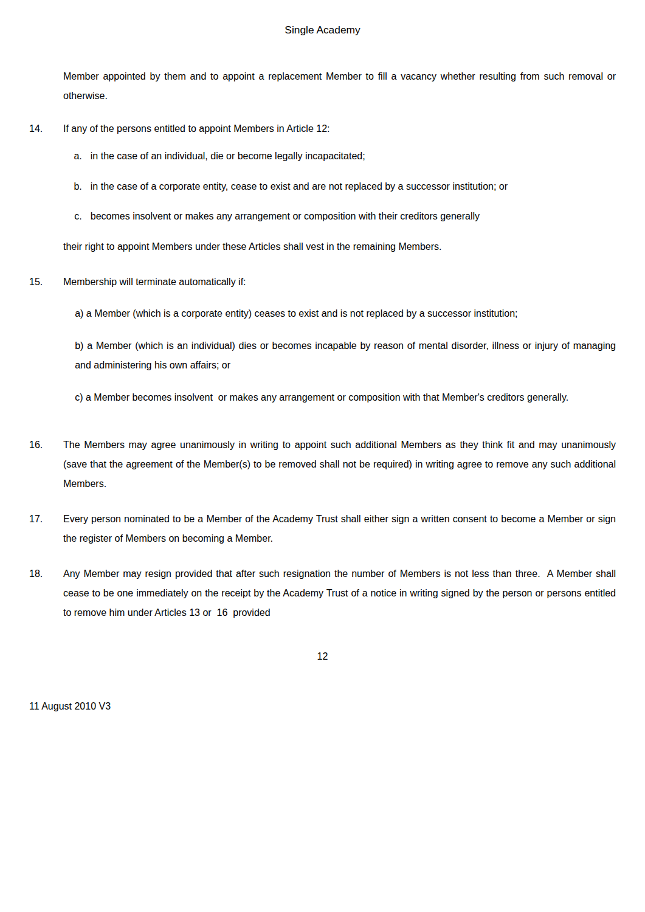Single Academy
Member appointed by them and to appoint a replacement Member to fill a vacancy whether resulting from such removal or otherwise.
14.
If any of the persons entitled to appoint Members in Article 12:
in the case of an individual, die or become legally incapacitated;
in the case of a corporate entity, cease to exist and are not replaced by a successor institution; or
becomes insolvent or makes any arrangement or composition with their creditors generally
their right to appoint Members under these Articles shall vest in the remaining Members.
15.
Membership will terminate automatically if:
a) a Member (which is a corporate entity) ceases to exist and is not replaced by a successor institution;
b) a Member (which is an individual) dies or becomes incapable by reason of mental disorder, illness or injury of managing and administering his own affairs; or
c) a Member becomes insolvent or makes any arrangement or composition with that Member's creditors generally.
16.
The Members may agree unanimously in writing to appoint such additional Members as they think fit and may unanimously (save that the agreement of the Member(s) to be removed shall not be required) in writing agree to remove any such additional Members.
17.
Every person nominated to be a Member of the Academy Trust shall either sign a written consent to become a Member or sign the register of Members on becoming a Member.
18.
Any Member may resign provided that after such resignation the number of Members is not less than three. A Member shall cease to be one immediately on the receipt by the Academy Trust of a notice in writing signed by the person or persons entitled to remove him under Articles 13 or 16 provided
12
11 August 2010 V3